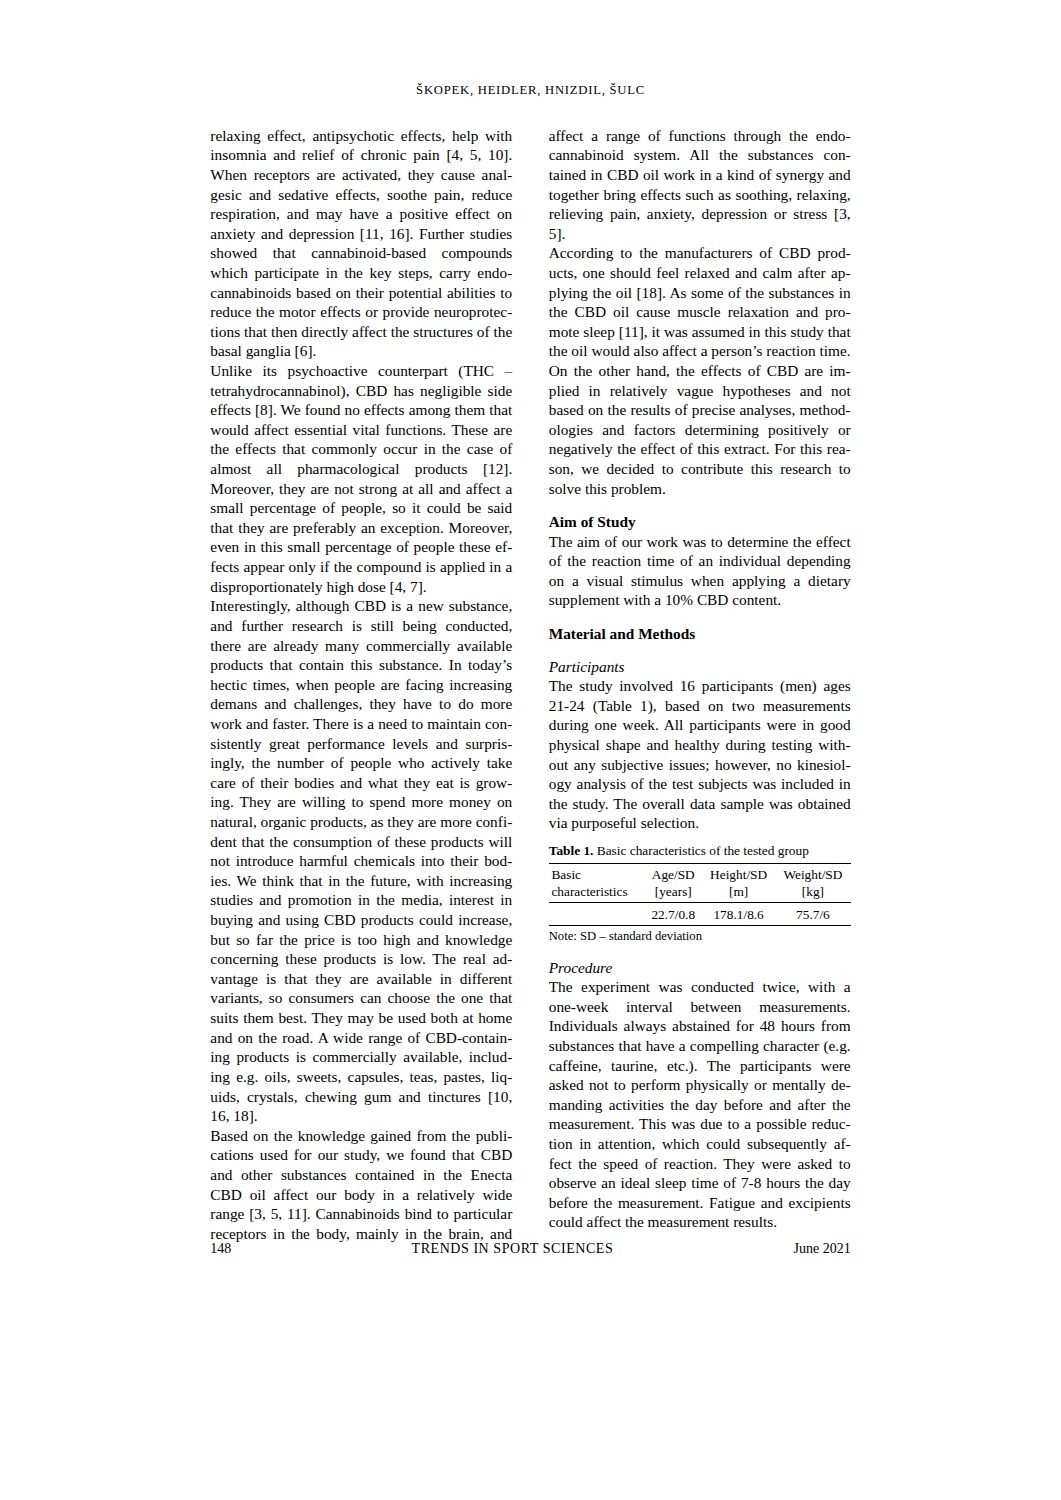ŠKOPEK, HEIDLER, HNIZDIL, ŠULC
relaxing effect, antipsychotic effects, help with insomnia and relief of chronic pain [4, 5, 10]. When receptors are activated, they cause analgesic and sedative effects, soothe pain, reduce respiration, and may have a positive effect on anxiety and depression [11, 16]. Further studies showed that cannabinoid-based compounds which participate in the key steps, carry endocannabinoids based on their potential abilities to reduce the motor effects or provide neuroprotections that then directly affect the structures of the basal ganglia [6].
Unlike its psychoactive counterpart (THC – tetrahydrocannabinol), CBD has negligible side effects [8]. We found no effects among them that would affect essential vital functions. These are the effects that commonly occur in the case of almost all pharmacological products [12]. Moreover, they are not strong at all and affect a small percentage of people, so it could be said that they are preferably an exception. Moreover, even in this small percentage of people these effects appear only if the compound is applied in a disproportionately high dose [4, 7].
Interestingly, although CBD is a new substance, and further research is still being conducted, there are already many commercially available products that contain this substance. In today’s hectic times, when people are facing increasing demans and challenges, they have to do more work and faster. There is a need to maintain consistently great performance levels and surprisingly, the number of people who actively take care of their bodies and what they eat is growing. They are willing to spend more money on natural, organic products, as they are more confident that the consumption of these products will not introduce harmful chemicals into their bodies. We think that in the future, with increasing studies and promotion in the media, interest in buying and using CBD products could increase, but so far the price is too high and knowledge concerning these products is low. The real advantage is that they are available in different variants, so consumers can choose the one that suits them best. They may be used both at home and on the road. A wide range of CBD-containing products is commercially available, including e.g. oils, sweets, capsules, teas, pastes, liquids, crystals, chewing gum and tinctures [10, 16, 18].
Based on the knowledge gained from the publications used for our study, we found that CBD and other substances contained in the Enecta CBD oil affect our body in a relatively wide range [3, 5, 11]. Cannabinoids bind to particular receptors in the body, mainly in the brain, and affect a range of functions through the endocannabinoid system. All the substances contained in CBD oil work in a kind of synergy and together bring effects such as soothing, relaxing, relieving pain, anxiety, depression or stress [3, 5].
According to the manufacturers of CBD products, one should feel relaxed and calm after applying the oil [18]. As some of the substances in the CBD oil cause muscle relaxation and promote sleep [11], it was assumed in this study that the oil would also affect a person’s reaction time. On the other hand, the effects of CBD are implied in relatively vague hypotheses and not based on the results of precise analyses, methodologies and factors determining positively or negatively the effect of this extract. For this reason, we decided to contribute this research to solve this problem.
Aim of Study
The aim of our work was to determine the effect of the reaction time of an individual depending on a visual stimulus when applying a dietary supplement with a 10% CBD content.
Material and Methods
Participants
The study involved 16 participants (men) ages 21-24 (Table 1), based on two measurements during one week. All participants were in good physical shape and healthy during testing without any subjective issues; however, no kinesiology analysis of the test subjects was included in the study. The overall data sample was obtained via purposeful selection.
Table 1. Basic characteristics of the tested group
| Basic characteristics | Age/SD [years] | Height/SD [m] | Weight/SD [kg] |
| --- | --- | --- | --- |
| | 22.7/0.8 | 178.1/8.6 | 75.7/6 |
Note: SD – standard deviation
Procedure
The experiment was conducted twice, with a one-week interval between measurements. Individuals always abstained for 48 hours from substances that have a compelling character (e.g. caffeine, taurine, etc.). The participants were asked not to perform physically or mentally demanding activities the day before and after the measurement. This was due to a possible reduction in attention, which could subsequently affect the speed of reaction. They were asked to observe an ideal sleep time of 7-8 hours the day before the measurement. Fatigue and excipients could affect the measurement results.
148
TRENDS IN SPORT SCIENCES
June 2021